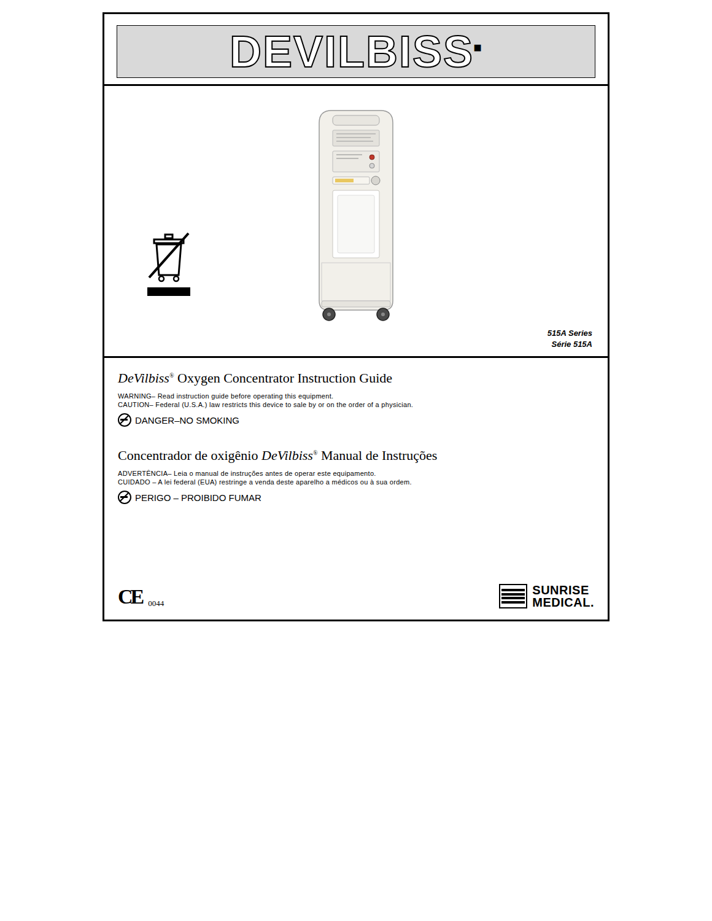DEVILBISS■
515A Series
Série 515A
DeVilbiss® Oxygen Concentrator Instruction Guide
WARNING– Read instruction guide before operating this equipment.
CAUTION– Federal (U.S.A.) law restricts this device to sale by or on the order of a physician.
DANGER–NO SMOKING
Concentrador de oxigênio DeVilbiss® Manual de Instruções
ADVERTÊNCIA– Leia o manual de instruções antes de operar este equipamento.
CUIDADO – A lei federal (EUA) restringe a venda deste aparelho a médicos ou à sua ordem.
PERIGO – PROIBIDO FUMAR
CE 0044
SUNRISE
MEDICAL.